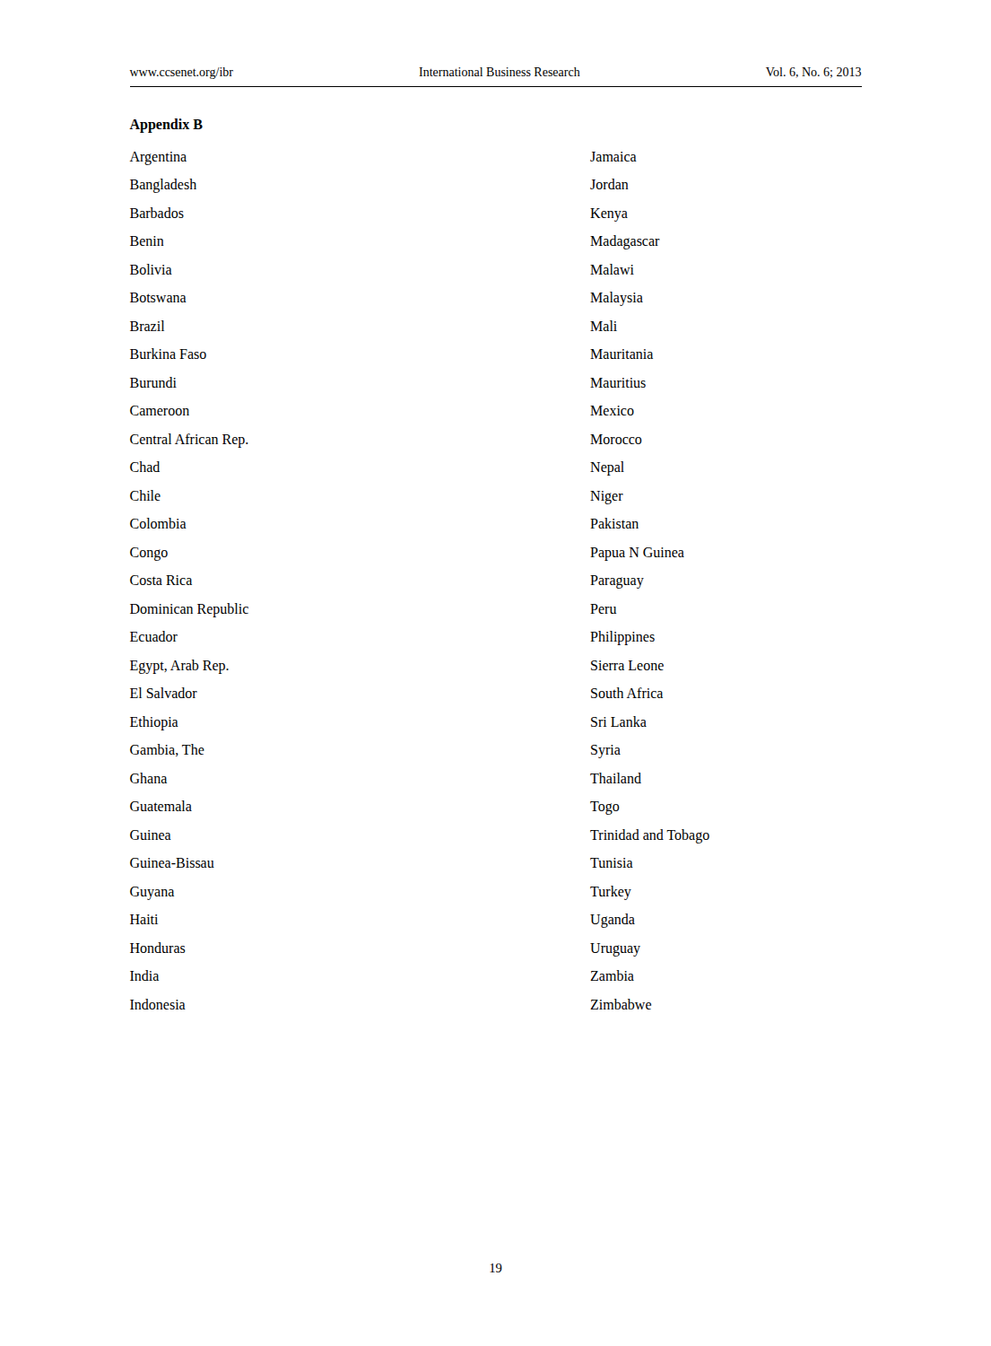www.ccsenet.org/ibr International Business Research Vol. 6, No. 6; 2013
Appendix B
Argentina
Bangladesh
Barbados
Benin
Bolivia
Botswana
Brazil
Burkina Faso
Burundi
Cameroon
Central African Rep.
Chad
Chile
Colombia
Congo
Costa Rica
Dominican Republic
Ecuador
Egypt, Arab Rep.
El Salvador
Ethiopia
Gambia, The
Ghana
Guatemala
Guinea
Guinea-Bissau
Guyana
Haiti
Honduras
India
Indonesia
Jamaica
Jordan
Kenya
Madagascar
Malawi
Malaysia
Mali
Mauritania
Mauritius
Mexico
Morocco
Nepal
Niger
Pakistan
Papua N Guinea
Paraguay
Peru
Philippines
Sierra Leone
South Africa
Sri Lanka
Syria
Thailand
Togo
Trinidad and Tobago
Tunisia
Turkey
Uganda
Uruguay
Zambia
Zimbabwe
19